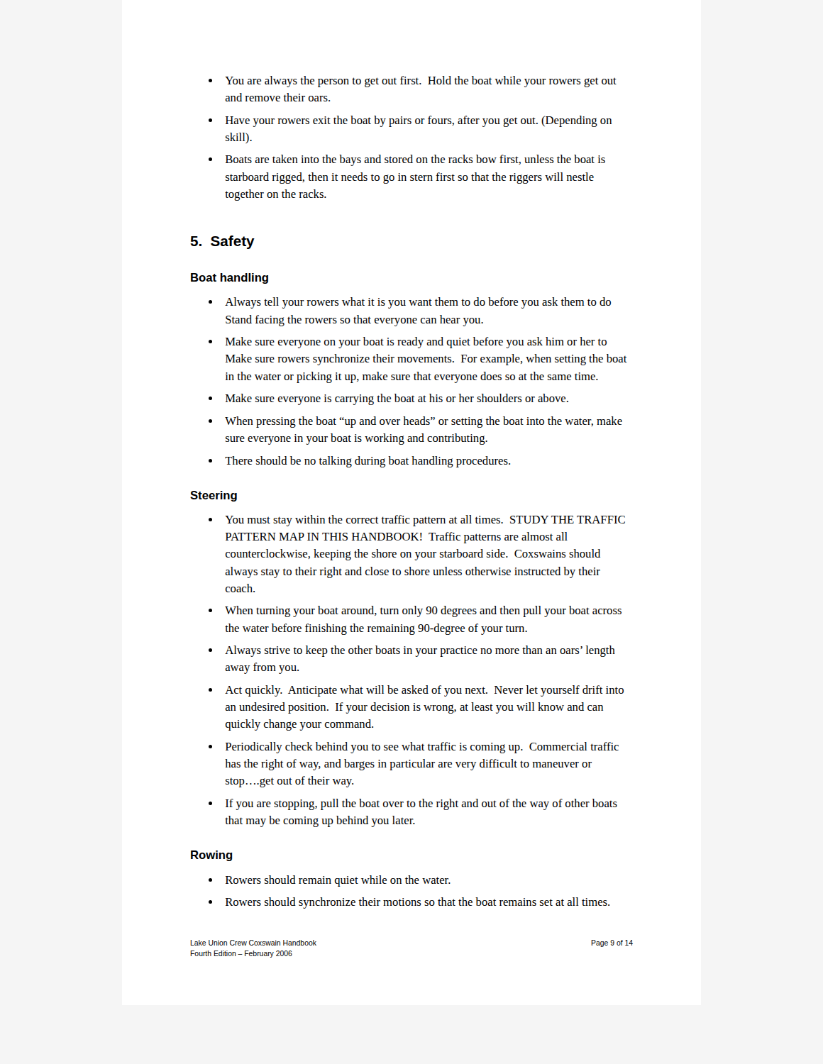You are always the person to get out first. Hold the boat while your rowers get out and remove their oars.
Have your rowers exit the boat by pairs or fours, after you get out. (Depending on skill).
Boats are taken into the bays and stored on the racks bow first, unless the boat is starboard rigged, then it needs to go in stern first so that the riggers will nestle together on the racks.
5. Safety
Boat handling
Always tell your rowers what it is you want them to do before you ask them to do Stand facing the rowers so that everyone can hear you.
Make sure everyone on your boat is ready and quiet before you ask him or her to Make sure rowers synchronize their movements. For example, when setting the boat in the water or picking it up, make sure that everyone does so at the same time.
Make sure everyone is carrying the boat at his or her shoulders or above.
When pressing the boat “up and over heads” or setting the boat into the water, make sure everyone in your boat is working and contributing.
There should be no talking during boat handling procedures.
Steering
You must stay within the correct traffic pattern at all times. STUDY THE TRAFFIC PATTERN MAP IN THIS HANDBOOK! Traffic patterns are almost all counterclockwise, keeping the shore on your starboard side. Coxswains should always stay to their right and close to shore unless otherwise instructed by their coach.
When turning your boat around, turn only 90 degrees and then pull your boat across the water before finishing the remaining 90-degree of your turn.
Always strive to keep the other boats in your practice no more than an oars’ length away from you.
Act quickly. Anticipate what will be asked of you next. Never let yourself drift into an undesired position. If your decision is wrong, at least you will know and can quickly change your command.
Periodically check behind you to see what traffic is coming up. Commercial traffic has the right of way, and barges in particular are very difficult to maneuver or stop….get out of their way.
If you are stopping, pull the boat over to the right and out of the way of other boats that may be coming up behind you later.
Rowing
Rowers should remain quiet while on the water.
Rowers should synchronize their motions so that the boat remains set at all times.
Lake Union Crew Coxswain Handbook
Fourth Edition – February 2006
Page 9 of 14